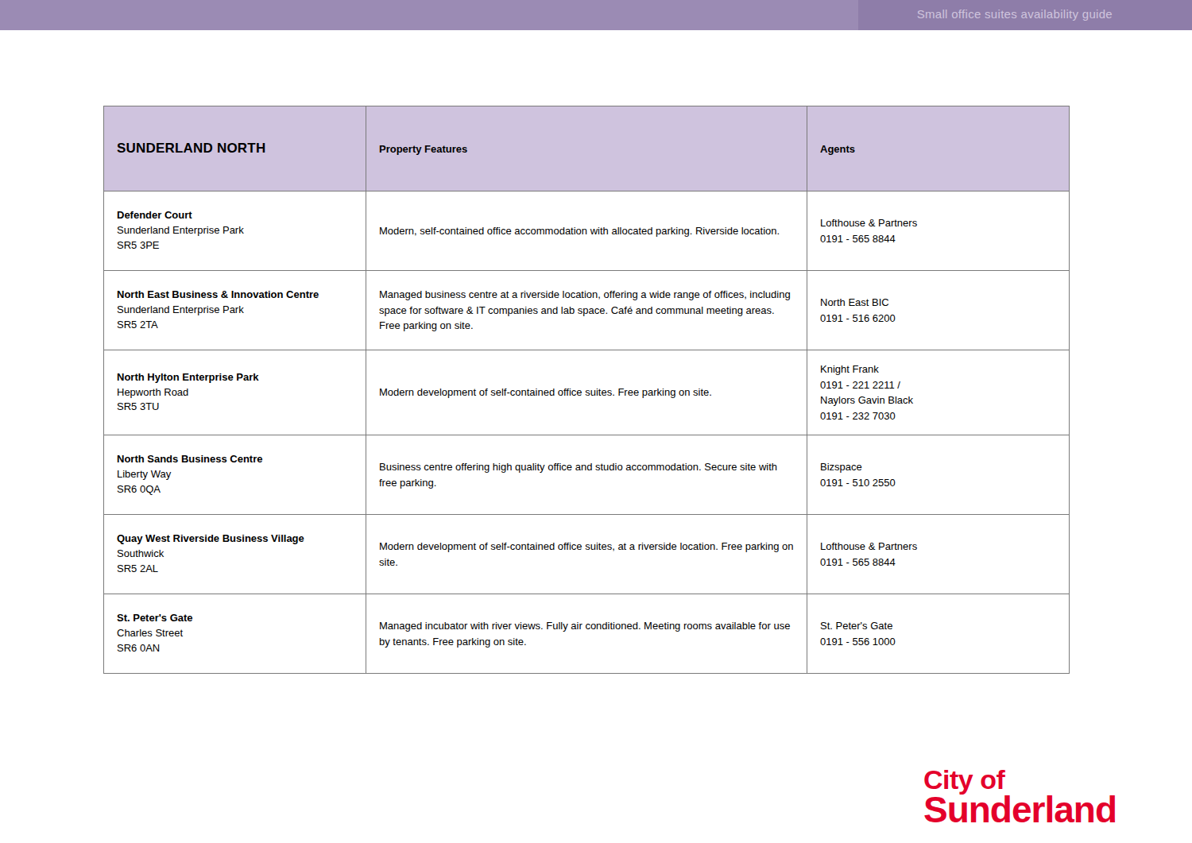Small office suites availability guide
| SUNDERLAND NORTH | Property Features | Agents |
| --- | --- | --- |
| Defender Court Sunderland Enterprise Park SR5 3PE | Modern, self-contained office accommodation with allocated parking. Riverside location. | Lofthouse & Partners 0191 - 565 8844 |
| North East Business & Innovation Centre Sunderland Enterprise Park SR5 2TA | Managed business centre at a riverside location, offering a wide range of offices, including space for software & IT companies and lab space. Café and communal meeting areas. Free parking on site. | North East BIC 0191 - 516 6200 |
| North Hylton Enterprise Park Hepworth Road SR5 3TU | Modern development of self-contained office suites. Free parking on site. | Knight Frank 0191 - 221 2211 / Naylors Gavin Black 0191 - 232 7030 |
| North Sands Business Centre Liberty Way SR6 0QA | Business centre offering high quality office and studio accommodation. Secure site with free parking. | Bizspace 0191 - 510 2550 |
| Quay West Riverside Business Village Southwick SR5 2AL | Modern development of self-contained office suites, at a riverside location. Free parking on site. | Lofthouse & Partners 0191 - 565 8844 |
| St. Peter's Gate Charles Street SR6 0AN | Managed incubator with river views. Fully air conditioned. Meeting rooms available for use by tenants. Free parking on site. | St. Peter's Gate 0191 - 556 1000 |
City of
Sunderland